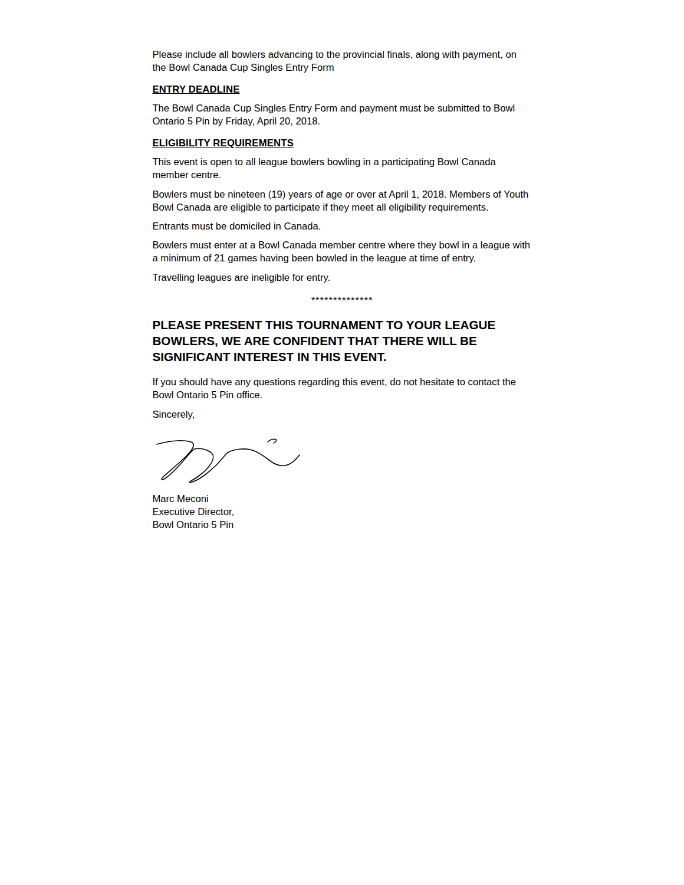Please include all bowlers advancing to the provincial finals, along with payment, on the Bowl Canada Cup Singles Entry Form
ENTRY DEADLINE
The Bowl Canada Cup Singles Entry Form and payment must be submitted to Bowl Ontario 5 Pin by Friday, April 20, 2018.
ELIGIBILITY REQUIREMENTS
This event is open to all league bowlers bowling in a participating Bowl Canada member centre.
Bowlers must be nineteen (19) years of age or over at April 1, 2018. Members of Youth Bowl Canada are eligible to participate if they meet all eligibility requirements.
Entrants must be domiciled in Canada.
Bowlers must enter at a Bowl Canada member centre where they bowl in a league with a minimum of 21 games having been bowled in the league at time of entry.
Travelling leagues are ineligible for entry.
**************
PLEASE PRESENT THIS TOURNAMENT TO YOUR LEAGUE BOWLERS, WE ARE CONFIDENT THAT THERE WILL BE SIGNIFICANT INTEREST IN THIS EVENT.
If you should have any questions regarding this event, do not hesitate to contact the Bowl Ontario 5 Pin office.
Sincerely,
Marc Meconi
Executive Director,
Bowl Ontario 5 Pin